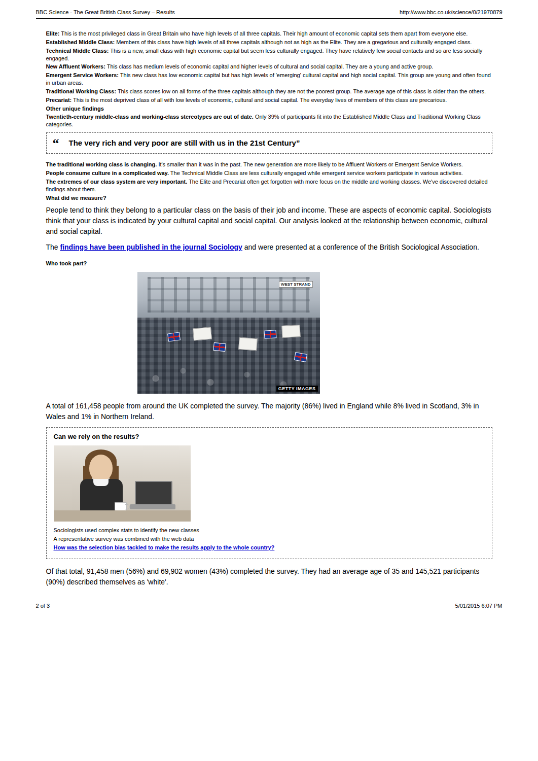BBC Science - The Great British Class Survey – Results
http://www.bbc.co.uk/science/0/21970879
Elite: This is the most privileged class in Great Britain who have high levels of all three capitals. Their high amount of economic capital sets them apart from everyone else.
Established Middle Class: Members of this class have high levels of all three capitals although not as high as the Elite. They are a gregarious and culturally engaged class.
Technical Middle Class: This is a new, small class with high economic capital but seem less culturally engaged. They have relatively few social contacts and so are less socially engaged.
New Affluent Workers: This class has medium levels of economic capital and higher levels of cultural and social capital. They are a young and active group.
Emergent Service Workers: This new class has low economic capital but has high levels of 'emerging' cultural capital and high social capital. This group are young and often found in urban areas.
Traditional Working Class: This class scores low on all forms of the three capitals although they are not the poorest group. The average age of this class is older than the others.
Precariat: This is the most deprived class of all with low levels of economic, cultural and social capital. The everyday lives of members of this class are precarious.
Other unique findings
Twentieth-century middle-class and working-class stereotypes are out of date. Only 39% of participants fit into the Established Middle Class and Traditional Working Class categories.
“
The very rich and very poor are still with us in the 21st Century”
The traditional working class is changing. It's smaller than it was in the past. The new generation are more likely to be Affluent Workers or Emergent Service Workers.
People consume culture in a complicated way. The Technical Middle Class are less culturally engaged while emergent service workers participate in various activities.
The extremes of our class system are very important. The Elite and Precariat often get forgotten with more focus on the middle and working classes. We've discovered detailed findings about them.
What did we measure?
People tend to think they belong to a particular class on the basis of their job and income. These are aspects of economic capital. Sociologists think that your class is indicated by your cultural capital and social capital. Our analysis looked at the relationship between economic, cultural and social capital.
The findings have been published in the journal Sociology and were presented at a conference of the British Sociological Association.
Who took part?
WEST STRAND
GETTY IMAGES
A total of 161,458 people from around the UK completed the survey. The majority (86%) lived in England while 8% lived in Scotland, 3% in Wales and 1% in Northern Ireland.
Can we rely on the results?
Sociologists used complex stats to identify the new classes
A representative survey was combined with the web data
How was the selection bias tackled to make the results apply to the whole country?
Of that total, 91,458 men (56%) and 69,902 women (43%) completed the survey. They had an average age of 35 and 145,521 participants (90%) described themselves as 'white'.
2 of 3
5/01/2015 6:07 PM